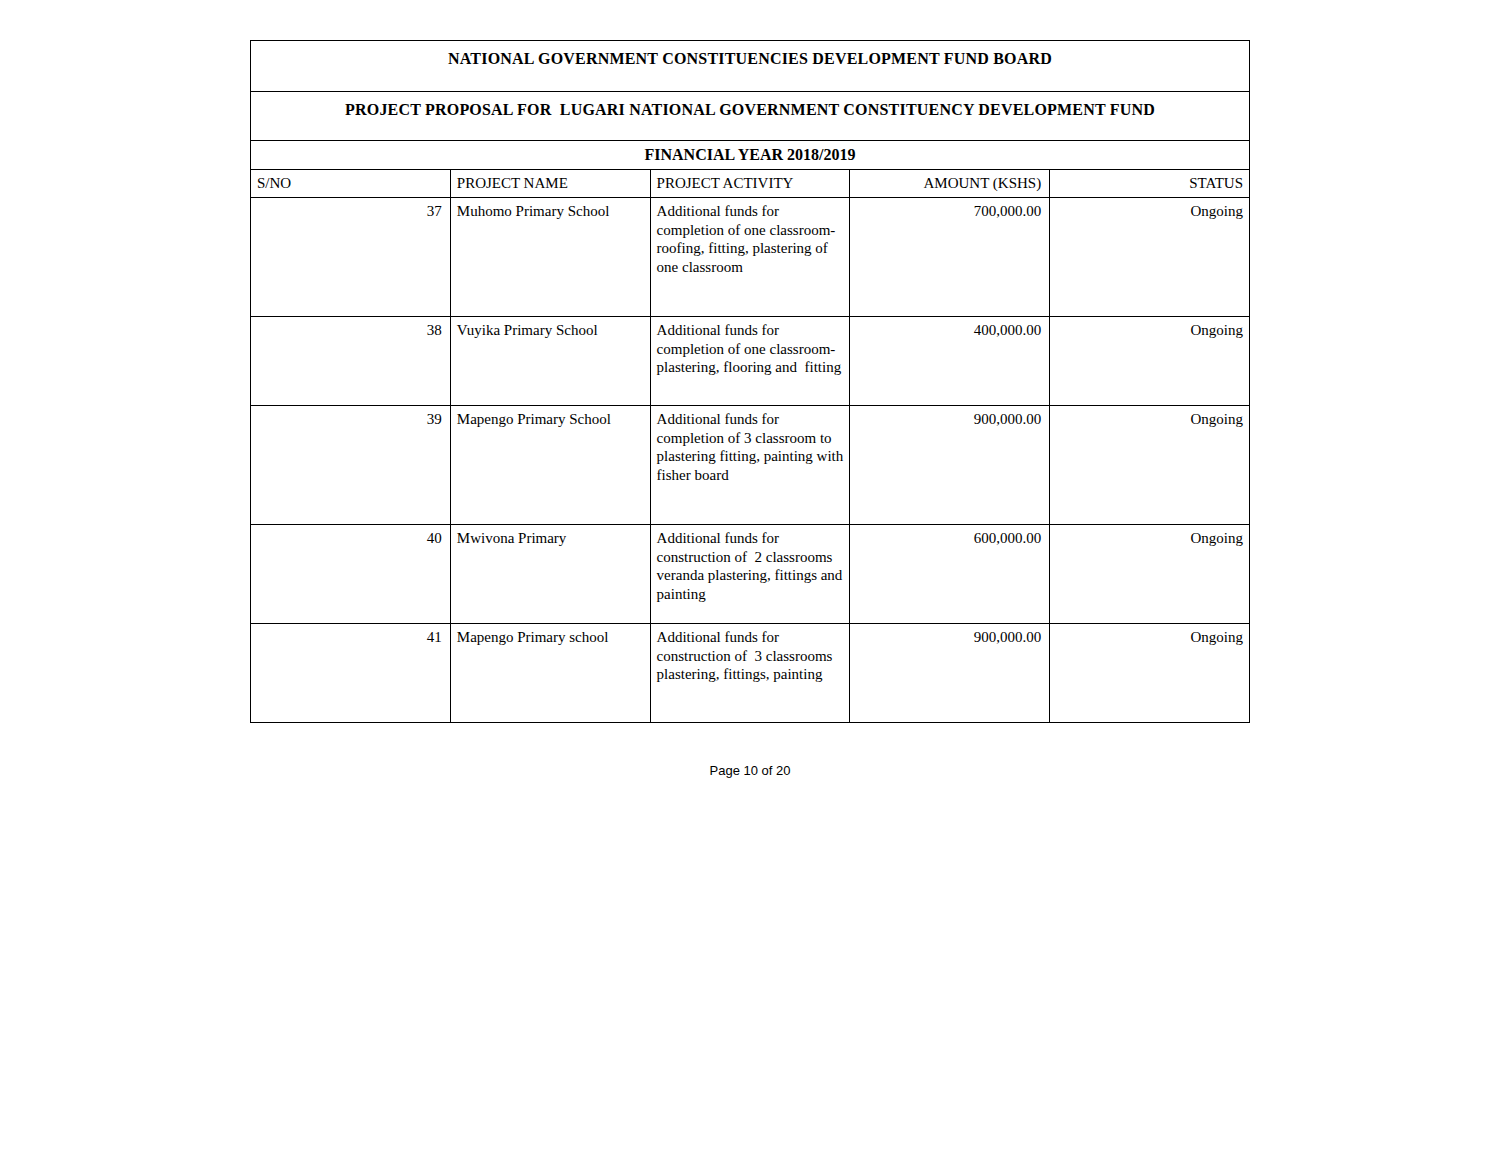| NATIONAL GOVERNMENT CONSTITUENCIES DEVELOPMENT FUND BOARD |
| PROJECT PROPOSAL FOR LUGARI NATIONAL GOVERNMENT CONSTITUENCY DEVELOPMENT FUND |
| FINANCIAL YEAR 2018/2019 |
| S/NO | PROJECT NAME | PROJECT ACTIVITY | AMOUNT (KSHS) | STATUS |
| 37 | Muhomo Primary School | Additional funds for completion of one classroom- roofing, fitting, plastering of one classroom | 700,000.00 | Ongoing |
| 38 | Vuyika Primary School | Additional funds for completion of one classroom-plastering, flooring and fitting | 400,000.00 | Ongoing |
| 39 | Mapengo Primary School | Additional funds for completion of 3 classroom to plastering fitting, painting with fisher board | 900,000.00 | Ongoing |
| 40 | Mwivona Primary | Additional funds for construction of 2 classrooms veranda plastering, fittings and painting | 600,000.00 | Ongoing |
| 41 | Mapengo Primary school | Additional funds for construction of 3 classrooms plastering, fittings, painting | 900,000.00 | Ongoing |
Page 10 of 20